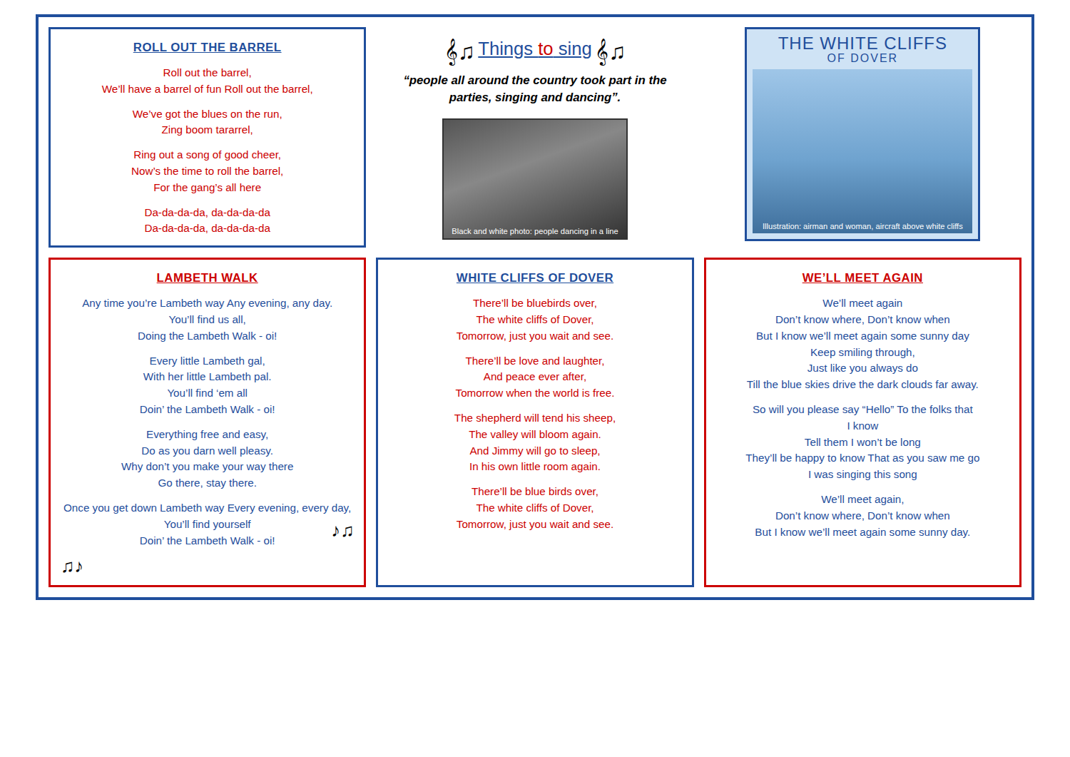ROLL OUT THE BARREL
Roll out the barrel,
We’ll have a barrel of fun Roll out the barrel,
We’ve got the blues on the run,
Zing boom tararrel,
Ring out a song of good cheer,
Now’s the time to roll the barrel,
For the gang’s all here
Da-da-da-da, da-da-da-da
Da-da-da-da, da-da-da-da
𝄞♫ Things to sing 𝄞♫
“people all around the country took part in the parties, singing and dancing”.
Black and white photo: people dancing in a line
THE WHITE CLIFFS
OF DOVER
Illustration: airman and woman, aircraft above white cliffs
LAMBETH WALK
Any time you’re Lambeth way Any evening, any day.
You’ll find us all,
Doing the Lambeth Walk - oi!
Every little Lambeth gal,
With her little Lambeth pal.
You’ll find ‘em all
Doin’ the Lambeth Walk - oi!
Everything free and easy,
Do as you darn well pleasy.
Why don’t you make your way there
Go there, stay there.
Once you get down Lambeth way Every evening, every day,
You’ll find yourself
Doin’ the Lambeth Walk - oi!
♫♪ ♪♫
WHITE CLIFFS OF DOVER
There’ll be bluebirds over,
The white cliffs of Dover,
Tomorrow, just you wait and see.
There’ll be love and laughter,
And peace ever after,
Tomorrow when the world is free.
The shepherd will tend his sheep,
The valley will bloom again.
And Jimmy will go to sleep,
In his own little room again.
There’ll be blue birds over,
The white cliffs of Dover,
Tomorrow, just you wait and see.
WE’LL MEET AGAIN
We’ll meet again
Don’t know where, Don’t know when
But I know we’ll meet again some sunny day
Keep smiling through,
Just like you always do
Till the blue skies drive the dark clouds far away.
So will you please say “Hello” To the folks that
I know
Tell them I won’t be long
They’ll be happy to know That as you saw me go
I was singing this song
We’ll meet again,
Don’t know where, Don’t know when
But I know we’ll meet again some sunny day.